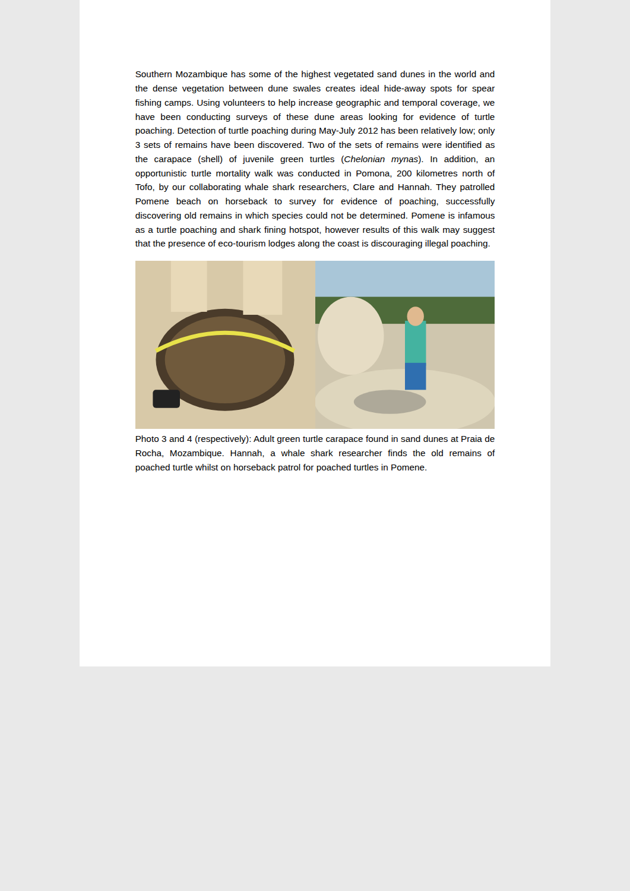Southern Mozambique has some of the highest vegetated sand dunes in the world and the dense vegetation between dune swales creates ideal hide-away spots for spear fishing camps. Using volunteers to help increase geographic and temporal coverage, we have been conducting surveys of these dune areas looking for evidence of turtle poaching. Detection of turtle poaching during May-July 2012 has been relatively low; only 3 sets of remains have been discovered. Two of the sets of remains were identified as the carapace (shell) of juvenile green turtles (Chelonian mynas). In addition, an opportunistic turtle mortality walk was conducted in Pomona, 200 kilometres north of Tofo, by our collaborating whale shark researchers, Clare and Hannah. They patrolled Pomene beach on horseback to survey for evidence of poaching, successfully discovering old remains in which species could not be determined. Pomene is infamous as a turtle poaching and shark fining hotspot, however results of this walk may suggest that the presence of eco-tourism lodges along the coast is discouraging illegal poaching.
Photo 3 and 4 (respectively): Adult green turtle carapace found in sand dunes at Praia de Rocha, Mozambique. Hannah, a whale shark researcher finds the old remains of poached turtle whilst on horseback patrol for poached turtles in Pomene.